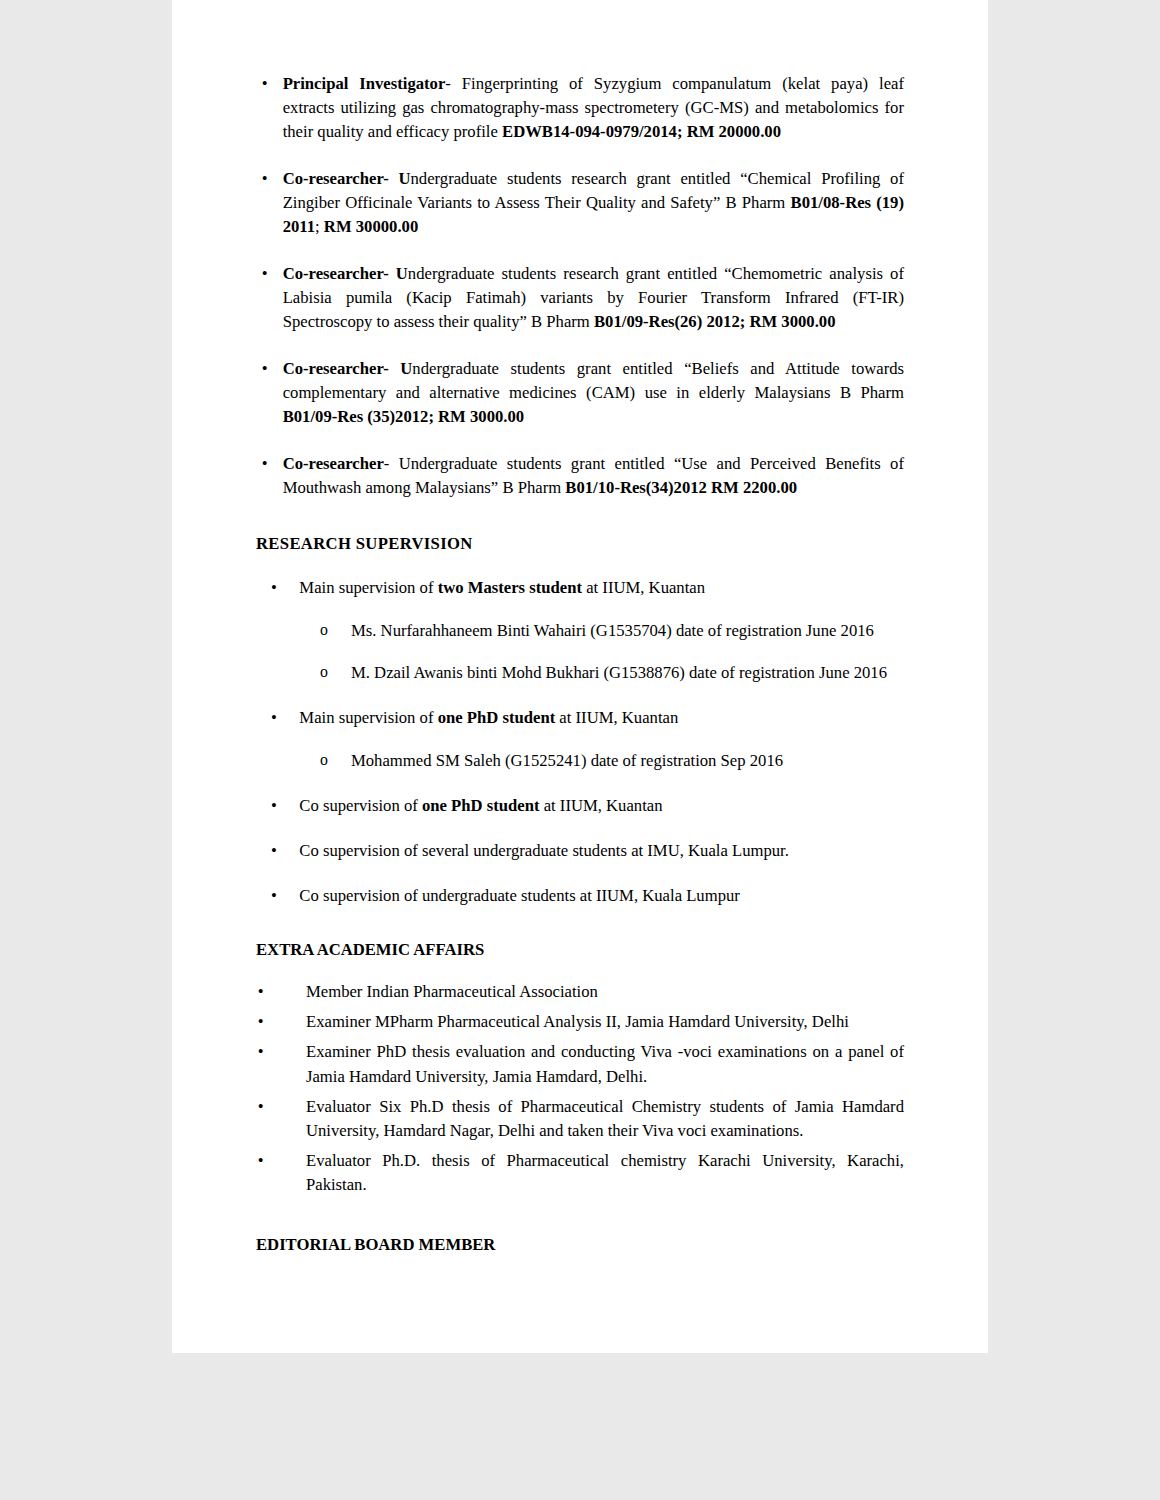Principal Investigator- Fingerprinting of Syzygium companulatum (kelat paya) leaf extracts utilizing gas chromatography-mass spectrometery (GC-MS) and metabolomics for their quality and efficacy profile EDWB14-094-0979/2014; RM 20000.00
Co-researcher- Undergraduate students research grant entitled “Chemical Profiling of Zingiber Officinale Variants to Assess Their Quality and Safety” B Pharm B01/08-Res (19) 2011; RM 30000.00
Co-researcher- Undergraduate students research grant entitled “Chemometric analysis of Labisia pumila (Kacip Fatimah) variants by Fourier Transform Infrared (FT-IR) Spectroscopy to assess their quality” B Pharm B01/09-Res(26) 2012; RM 3000.00
Co-researcher- Undergraduate students grant entitled “Beliefs and Attitude towards complementary and alternative medicines (CAM) use in elderly Malaysians B Pharm B01/09-Res (35)2012; RM 3000.00
Co-researcher- Undergraduate students grant entitled “Use and Perceived Benefits of Mouthwash among Malaysians” B Pharm B01/10-Res(34)2012 RM 2200.00
RESEARCH SUPERVISION
Main supervision of two Masters student at IIUM, Kuantan
Ms. Nurfarahhaneem Binti Wahairi (G1535704) date of registration June 2016
M. Dzail Awanis binti Mohd Bukhari (G1538876) date of registration June 2016
Main supervision of one PhD student at IIUM, Kuantan
Mohammed SM Saleh (G1525241) date of registration Sep 2016
Co supervision of one PhD student at IIUM, Kuantan
Co supervision of several undergraduate students at IMU, Kuala Lumpur.
Co supervision of undergraduate students at IIUM, Kuala Lumpur
EXTRA ACADEMIC AFFAIRS
| • | Member Indian Pharmaceutical Association |
| • | Examiner MPharm Pharmaceutical Analysis II, Jamia Hamdard University, Delhi |
| • | Examiner PhD thesis evaluation and conducting Viva -voci examinations on a panel of Jamia Hamdard University, Jamia Hamdard, Delhi. |
| • | Evaluator Six Ph.D thesis of Pharmaceutical Chemistry students of Jamia Hamdard University, Hamdard Nagar, Delhi and taken their Viva voci examinations. |
| • | Evaluator Ph.D. thesis of Pharmaceutical chemistry Karachi University, Karachi, Pakistan. |
EDITORIAL BOARD MEMBER